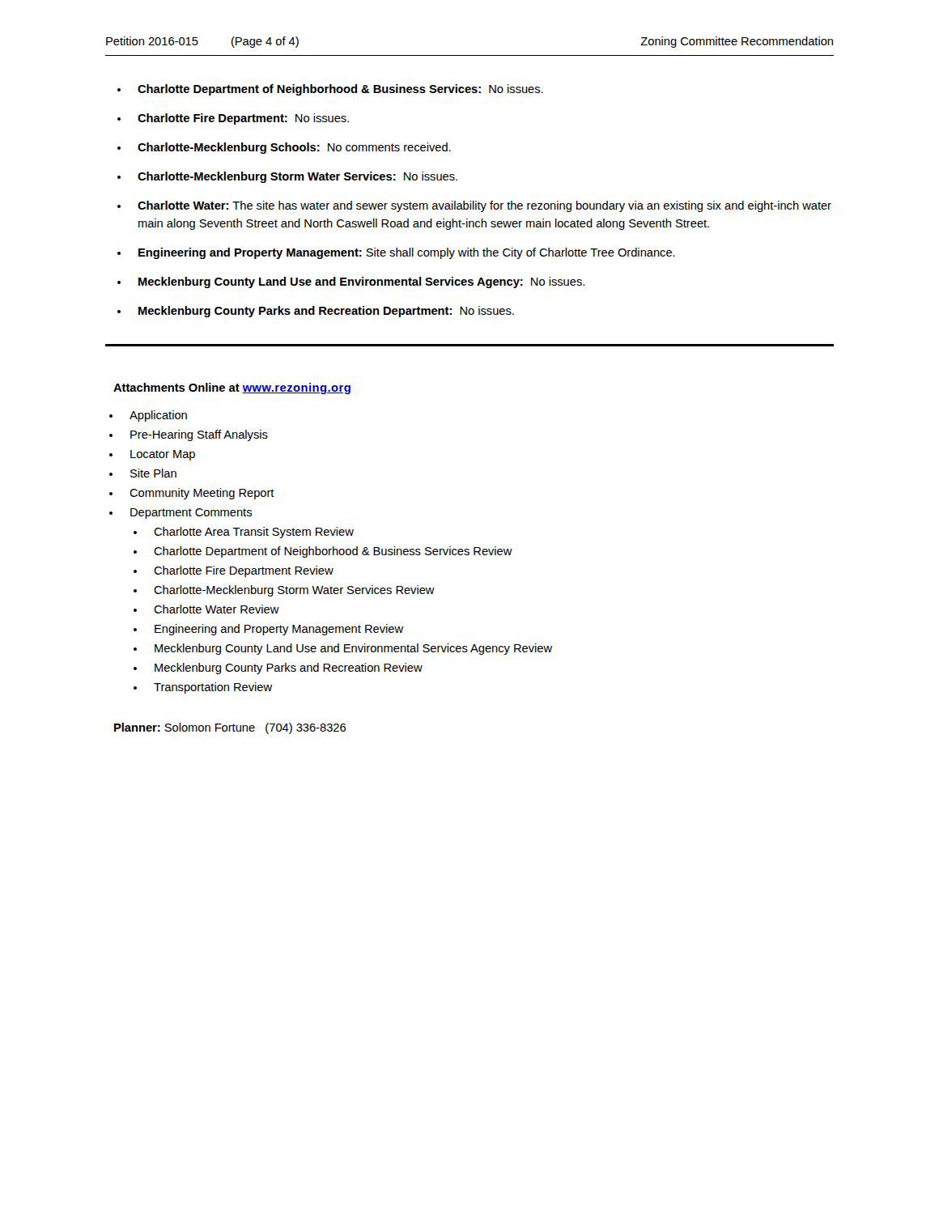Petition 2016-015 (Page 4 of 4) Zoning Committee Recommendation
Charlotte Department of Neighborhood & Business Services: No issues.
Charlotte Fire Department: No issues.
Charlotte-Mecklenburg Schools: No comments received.
Charlotte-Mecklenburg Storm Water Services: No issues.
Charlotte Water: The site has water and sewer system availability for the rezoning boundary via an existing six and eight-inch water main along Seventh Street and North Caswell Road and eight-inch sewer main located along Seventh Street.
Engineering and Property Management: Site shall comply with the City of Charlotte Tree Ordinance.
Mecklenburg County Land Use and Environmental Services Agency: No issues.
Mecklenburg County Parks and Recreation Department: No issues.
Attachments Online at www.rezoning.org
Application
Pre-Hearing Staff Analysis
Locator Map
Site Plan
Community Meeting Report
Department Comments
Charlotte Area Transit System Review
Charlotte Department of Neighborhood & Business Services Review
Charlotte Fire Department Review
Charlotte-Mecklenburg Storm Water Services Review
Charlotte Water Review
Engineering and Property Management Review
Mecklenburg County Land Use and Environmental Services Agency Review
Mecklenburg County Parks and Recreation Review
Transportation Review
Planner: Solomon Fortune (704) 336-8326